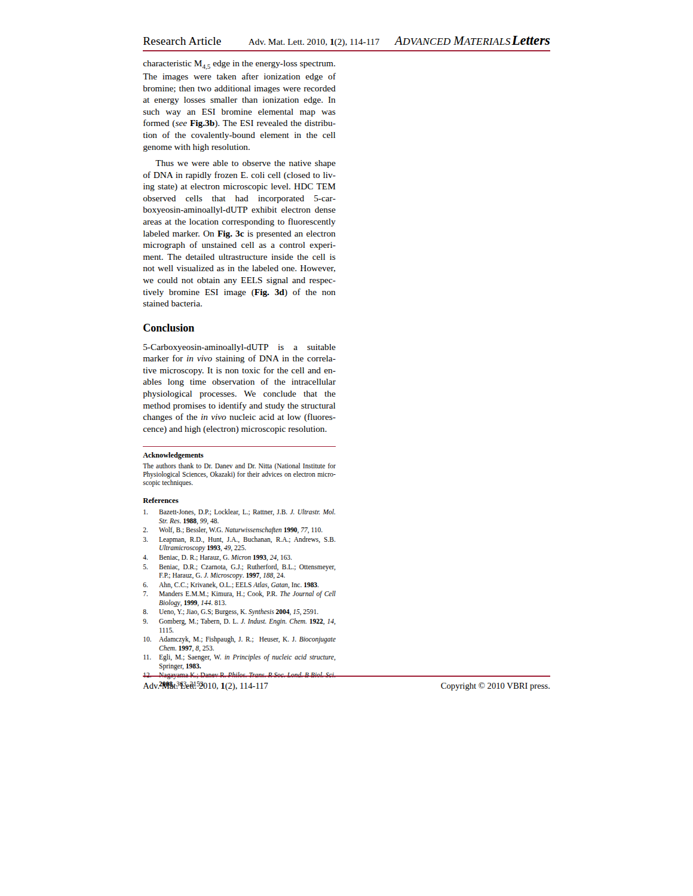Research Article
Adv. Mat. Lett. 2010, 1(2), 114-117
ADVANCED MATERIALS Letters
characteristic M4,5 edge in the energy-loss spectrum. The images were taken after ionization edge of bromine; then two additional images were recorded at energy losses smaller than ionization edge. In such way an ESI bromine elemental map was formed (see Fig.3b). The ESI revealed the distribution of the covalently-bound element in the cell genome with high resolution.
Thus we were able to observe the native shape of DNA in rapidly frozen E. coli cell (closed to living state) at electron microscopic level. HDC TEM observed cells that had incorporated 5-carboxyeosin-aminoallyl-dUTP exhibit electron dense areas at the location corresponding to fluorescently labeled marker. On Fig. 3c is presented an electron micrograph of unstained cell as a control experiment. The detailed ultrastructure inside the cell is not well visualized as in the labeled one. However, we could not obtain any EELS signal and respectively bromine ESI image (Fig. 3d) of the non stained bacteria.
Conclusion
5-Carboxyeosin-aminoallyl-dUTP is a suitable marker for in vivo staining of DNA in the correlative microscopy. It is non toxic for the cell and enables long time observation of the intracellular physiological processes. We conclude that the method promises to identify and study the structural changes of the in vivo nucleic acid at low (fluorescence) and high (electron) microscopic resolution.
Acknowledgements
The authors thank to Dr. Danev and Dr. Nitta (National Institute for Physiological Sciences, Okazaki) for their advices on electron microscopic techniques.
References
1. Bazett-Jones, D.P.; Locklear, L.; Rattner, J.B. J. Ultrastr. Mol. Str. Res. 1988, 99, 48.
2. Wolf, B.; Bessler, W.G. Naturwissenschaften 1990, 77, 110.
3. Leapman, R.D., Hunt, J.A., Buchanan, R.A.; Andrews, S.B. Ultramicroscopy 1993, 49, 225.
4. Beniac, D. R.; Harauz, G. Micron 1993, 24, 163.
5. Beniac, D.R.; Czarnota, G.J.; Rutherford, B.L.; Ottensmeyer, F.P.; Harauz, G. J. Microscopy. 1997, 188, 24.
6. Ahn, C.C.; Krivanek, O.L.; EELS Atlas, Gatan, Inc. 1983.
7. Manders E.M.M.; Kimura, H.; Cook, P.R. The Journal of Cell Biology, 1999, 144. 813.
8. Ueno, Y.; Jiao, G.S; Burgess, K. Synthesis 2004, 15, 2591.
9. Gomberg, M.; Tabern, D. L. J. Indust. Engin. Chem. 1922, 14, 1115.
10. Adamczyk, M.; Fishpaugh, J. R.; Heuser, K. J. Bioconjugate Chem. 1997, 8, 253.
11. Egli, M.; Saenger, W. in Principles of nucleic acid structure, Springer, 1983.
12. Nagayama K.; Danev R. Philos. Trans. R Soc. Lond. B Biol. Sci. 2008, 363, 2153.
Adv. Mat. Lett. 2010, 1(2), 114-117
Copyright © 2010 VBRI press.